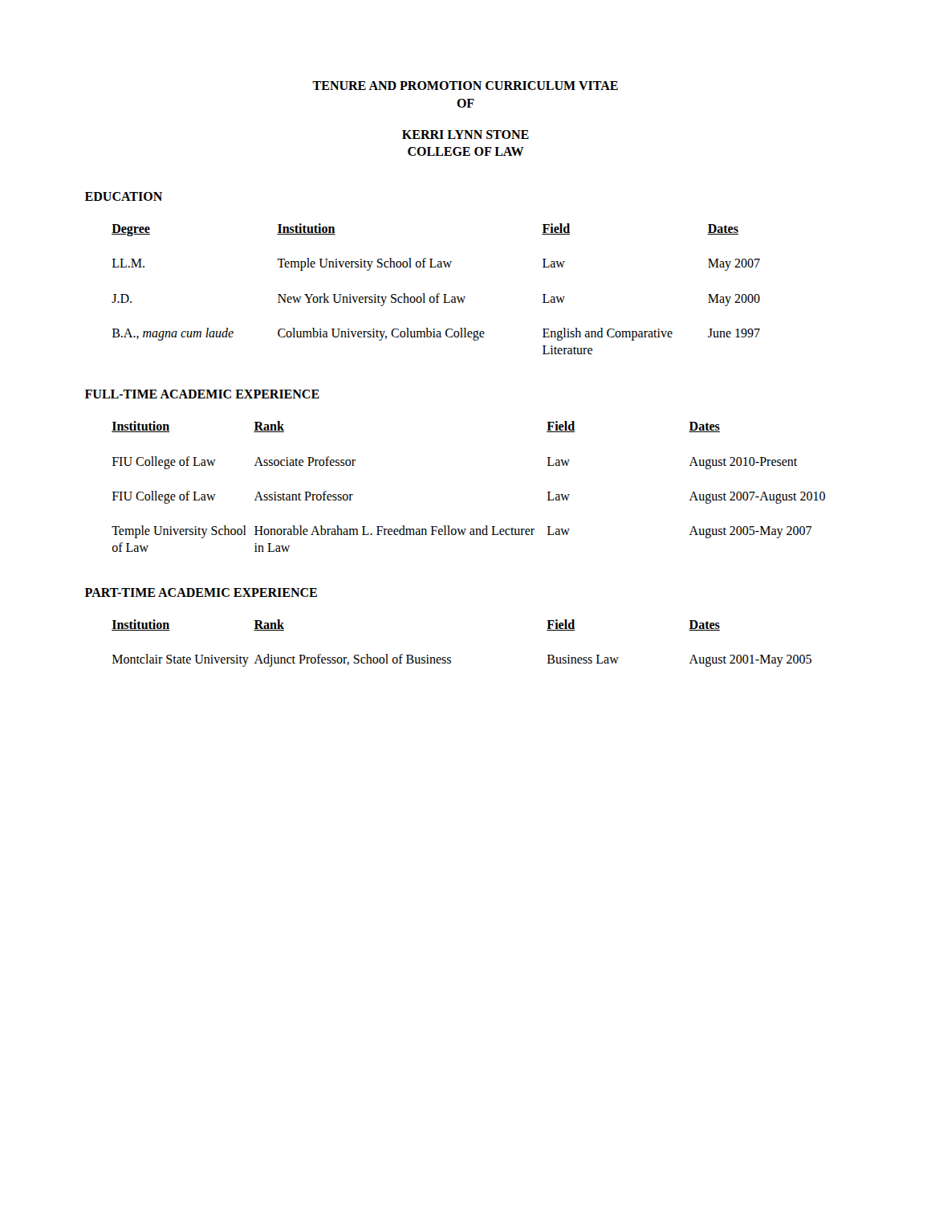TENURE AND PROMOTION CURRICULUM VITAE
OF KERRI LYNN STONE
COLLEGE OF LAW
EDUCATION
| Degree | Institution | Field | Dates |
| --- | --- | --- | --- |
| LL.M. | Temple University School of Law | Law | May 2007 |
| J.D. | New York University School of Law | Law | May 2000 |
| B.A., magna cum laude | Columbia University, Columbia College | English and Comparative Literature | June 1997 |
FULL-TIME ACADEMIC EXPERIENCE
| Institution | Rank | Field | Dates |
| --- | --- | --- | --- |
| FIU College of Law | Associate Professor | Law | August 2010-Present |
| FIU College of Law | Assistant Professor | Law | August 2007-August 2010 |
| Temple University School of Law | Honorable Abraham L. Freedman Fellow and Lecturer in Law | Law | August 2005-May 2007 |
PART-TIME ACADEMIC EXPERIENCE
| Institution | Rank | Field | Dates |
| --- | --- | --- | --- |
| Montclair State University | Adjunct Professor, School of Business | Business Law | August 2001-May 2005 |